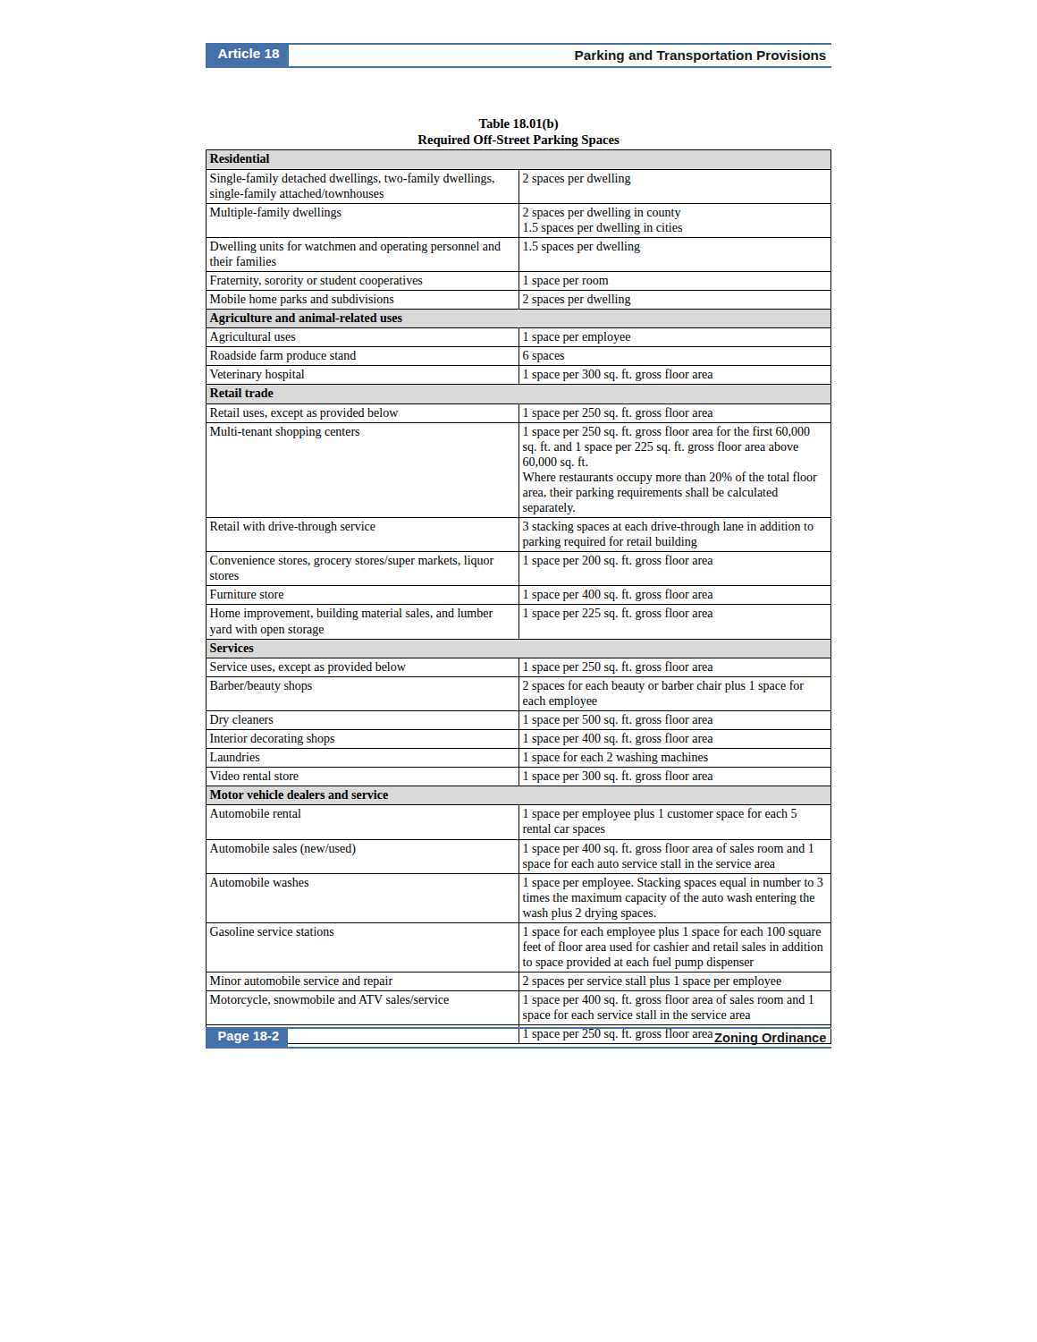Article 18
Parking and Transportation Provisions
Table 18.01(b)
Required Off-Street Parking Spaces
| Residential |
| Single-family detached dwellings, two-family dwellings, single-family attached/townhouses | 2 spaces per dwelling |
| Multiple-family dwellings | 2 spaces per dwelling in county 1.5 spaces per dwelling in cities |
| Dwelling units for watchmen and operating personnel and their families | 1.5 spaces per dwelling |
| Fraternity, sorority or student cooperatives | 1 space per room |
| Mobile home parks and subdivisions | 2 spaces per dwelling |
| Agriculture and animal-related uses |
| Agricultural uses | 1 space per employee |
| Roadside farm produce stand | 6 spaces |
| Veterinary hospital | 1 space per 300 sq. ft. gross floor area |
| Retail trade |
| Retail uses, except as provided below | 1 space per 250 sq. ft. gross floor area |
| Multi-tenant shopping centers | 1 space per 250 sq. ft. gross floor area for the first 60,000 sq. ft. and 1 space per 225 sq. ft. gross floor area above 60,000 sq. ft. Where restaurants occupy more than 20% of the total floor area, their parking requirements shall be calculated separately. |
| Retail with drive-through service | 3 stacking spaces at each drive-through lane in addition to parking required for retail building |
| Convenience stores, grocery stores/super markets, liquor stores | 1 space per 200 sq. ft. gross floor area |
| Furniture store | 1 space per 400 sq. ft. gross floor area |
| Home improvement, building material sales, and lumber yard with open storage | 1 space per 225 sq. ft. gross floor area |
| Services |
| Service uses, except as provided below | 1 space per 250 sq. ft. gross floor area |
| Barber/beauty shops | 2 spaces for each beauty or barber chair plus 1 space for each employee |
| Dry cleaners | 1 space per 500 sq. ft. gross floor area |
| Interior decorating shops | 1 space per 400 sq. ft. gross floor area |
| Laundries | 1 space for each 2 washing machines |
| Video rental store | 1 space per 300 sq. ft. gross floor area |
| Motor vehicle dealers and service |
| Automobile rental | 1 space per employee plus 1 customer space for each 5 rental car spaces |
| Automobile sales (new/used) | 1 space per 400 sq. ft. gross floor area of sales room and 1 space for each auto service stall in the service area |
| Automobile washes | 1 space per employee. Stacking spaces equal in number to 3 times the maximum capacity of the auto wash entering the wash plus 2 drying spaces. |
| Gasoline service stations | 1 space for each employee plus 1 space for each 100 square feet of floor area used for cashier and retail sales in addition to space provided at each fuel pump dispenser |
| Minor automobile service and repair | 2 spaces per service stall plus 1 space per employee |
| Motorcycle, snowmobile and ATV sales/service | 1 space per 400 sq. ft. gross floor area of sales room and 1 space for each service stall in the service area |
| Parts stores | 1 space per 250 sq. ft. gross floor area |
Page 18-2
Zoning Ordinance